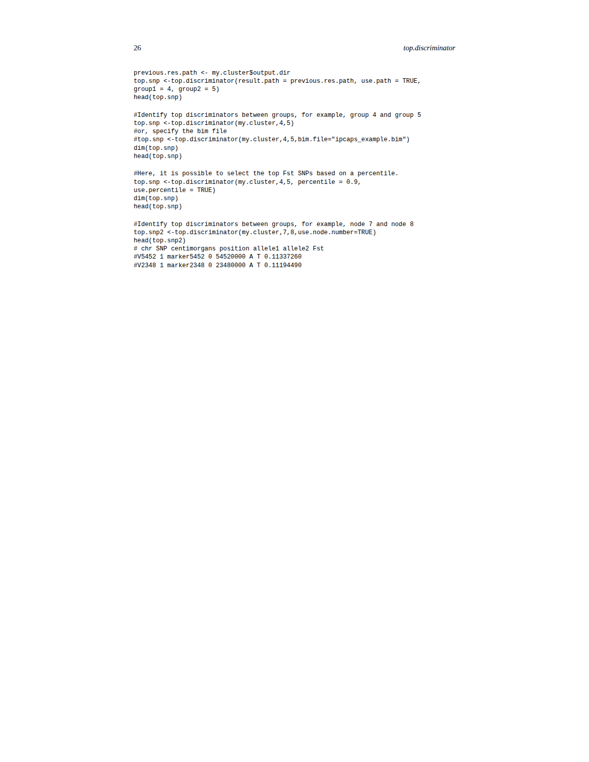26 top.discriminator
previous.res.path <- my.cluster$output.dir
top.snp <-top.discriminator(result.path = previous.res.path, use.path = TRUE,
group1 = 4, group2 = 5)
head(top.snp)
#Identify top discriminators between groups, for example, group 4 and group 5
top.snp <-top.discriminator(my.cluster,4,5)
#or, specify the bim file
#top.snp <-top.discriminator(my.cluster,4,5,bim.file="ipcaps_example.bim")
dim(top.snp)
head(top.snp)
#Here, it is possible to select the top Fst SNPs based on a percentile.
top.snp <-top.discriminator(my.cluster,4,5, percentile = 0.9,
use.percentile = TRUE)
dim(top.snp)
head(top.snp)
#Identify top discriminators between groups, for example, node 7 and node 8
top.snp2 <-top.discriminator(my.cluster,7,8,use.node.number=TRUE)
head(top.snp2)
# chr SNP centimorgans position allele1 allele2 Fst
#V5452 1 marker5452 0 54520000 A T 0.11337260
#V2348 1 marker2348 0 23480000 A T 0.11194490